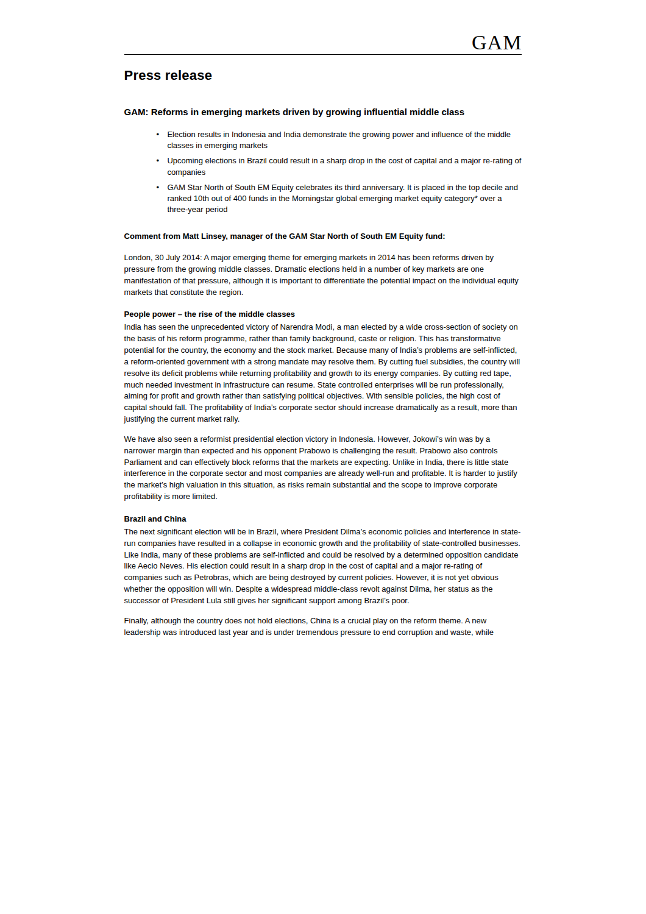GAM
Press release
GAM: Reforms in emerging markets driven by growing influential middle class
Election results in Indonesia and India demonstrate the growing power and influence of the middle classes in emerging markets
Upcoming elections in Brazil could result in a sharp drop in the cost of capital and a major re-rating of companies
GAM Star North of South EM Equity celebrates its third anniversary. It is placed in the top decile and ranked 10th out of 400 funds in the Morningstar global emerging market equity category* over a three-year period
Comment from Matt Linsey, manager of the GAM Star North of South EM Equity fund:
London, 30 July 2014: A major emerging theme for emerging markets in 2014 has been reforms driven by pressure from the growing middle classes. Dramatic elections held in a number of key markets are one manifestation of that pressure, although it is important to differentiate the potential impact on the individual equity markets that constitute the region.
People power – the rise of the middle classes
India has seen the unprecedented victory of Narendra Modi, a man elected by a wide cross-section of society on the basis of his reform programme, rather than family background, caste or religion. This has transformative potential for the country, the economy and the stock market. Because many of India’s problems are self-inflicted, a reform-oriented government with a strong mandate may resolve them. By cutting fuel subsidies, the country will resolve its deficit problems while returning profitability and growth to its energy companies. By cutting red tape, much needed investment in infrastructure can resume. State controlled enterprises will be run professionally, aiming for profit and growth rather than satisfying political objectives. With sensible policies, the high cost of capital should fall. The profitability of India’s corporate sector should increase dramatically as a result, more than justifying the current market rally.
We have also seen a reformist presidential election victory in Indonesia. However, Jokowi’s win was by a narrower margin than expected and his opponent Prabowo is challenging the result. Prabowo also controls Parliament and can effectively block reforms that the markets are expecting. Unlike in India, there is little state interference in the corporate sector and most companies are already well-run and profitable. It is harder to justify the market’s high valuation in this situation, as risks remain substantial and the scope to improve corporate profitability is more limited.
Brazil and China
The next significant election will be in Brazil, where President Dilma’s economic policies and interference in state-run companies have resulted in a collapse in economic growth and the profitability of state-controlled businesses. Like India, many of these problems are self-inflicted and could be resolved by a determined opposition candidate like Aecio Neves. His election could result in a sharp drop in the cost of capital and a major re-rating of companies such as Petrobras, which are being destroyed by current policies. However, it is not yet obvious whether the opposition will win. Despite a widespread middle-class revolt against Dilma, her status as the successor of President Lula still gives her significant support among Brazil’s poor.
Finally, although the country does not hold elections, China is a crucial play on the reform theme. A new leadership was introduced last year and is under tremendous pressure to end corruption and waste, while